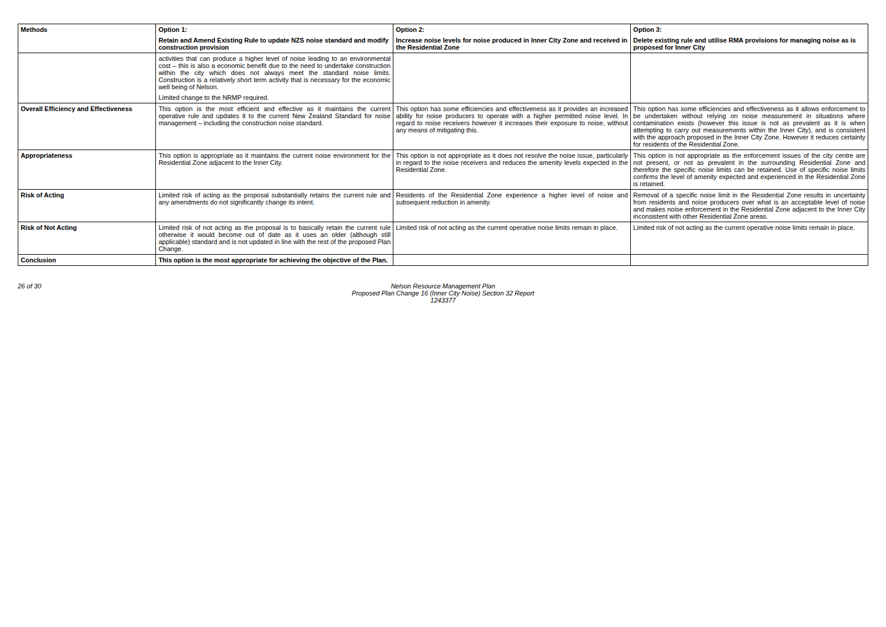| Methods | Option 1: Retain and Amend Existing Rule to update NZS noise standard and modify construction provision | Option 2: Increase noise levels for noise produced in Inner City Zone and received in the Residential Zone | Option 3: Delete existing rule and utilise RMA provisions for managing noise as is proposed for Inner City |
| --- | --- | --- | --- |
| | activities that can produce a higher level of noise leading to an environmental cost – this is also a economic benefit due to the need to undertake construction within the city which does not always meet the standard noise limits. Construction is a relatively short term activity that is necessary for the economic well being of Nelson. Limited change to the NRMP required. | | |
| Overall Efficiency and Effectiveness | This option is the most efficient and effective as it maintains the current operative rule and updates it to the current New Zealand Standard for noise management – including the construction noise standard. | This option has some efficiencies and effectiveness as it provides an increased ability for noise producers to operate with a higher permitted noise level. In regard to noise receivers however it increases their exposure to noise, without any means of mitigating this. | This option has some efficiencies and effectiveness as it allows enforcement to be undertaken without relying on noise measurement in situations where contamination exists (however this issue is not as prevalent as it is when attempting to carry out measurements within the Inner City), and is consistent with the approach proposed in the Inner City Zone. However it reduces certainty for residents of the Residential Zone. |
| Appropriateness | This option is appropriate as it maintains the current noise environment for the Residential Zone adjacent to the Inner City. | This option is not appropriate as it does not resolve the noise issue, particularly in regard to the noise receivers and reduces the amenity levels expected in the Residential Zone. | This option is not appropriate as the enforcement issues of the city centre are not present, or not as prevalent in the surrounding Residential Zone and therefore the specific noise limits can be retained. Use of specific noise limits confirms the level of amenity expected and experienced in the Residential Zone is retained. |
| Risk of Acting | Limited risk of acting as the proposal substantially retains the current rule and any amendments do not significantly change its intent. | Residents of the Residential Zone experience a higher level of noise and subsequent reduction in amenity. | Removal of a specific noise limit in the Residential Zone results in uncertainty from residents and noise producers over what is an acceptable level of noise and makes noise enforcement in the Residential Zone adjacent to the Inner City inconsistent with other Residential Zone areas. |
| Risk of Not Acting | Limited risk of not acting as the proposal is to basically retain the current rule otherwise it would become out of date as it uses an older (although still applicable) standard and is not updated in line with the rest of the proposed Plan Change. | Limited risk of not acting as the current operative noise limits remain in place. | Limited risk of not acting as the current operative noise limits remain in place. |
| Conclusion | This option is the most appropriate for achieving the objective of the Plan. | | |
| 26 of 30 | Nelson Resource Management Plan Proposed Plan Change 16 (Inner City Noise) Section 32 Report 1243377 | |